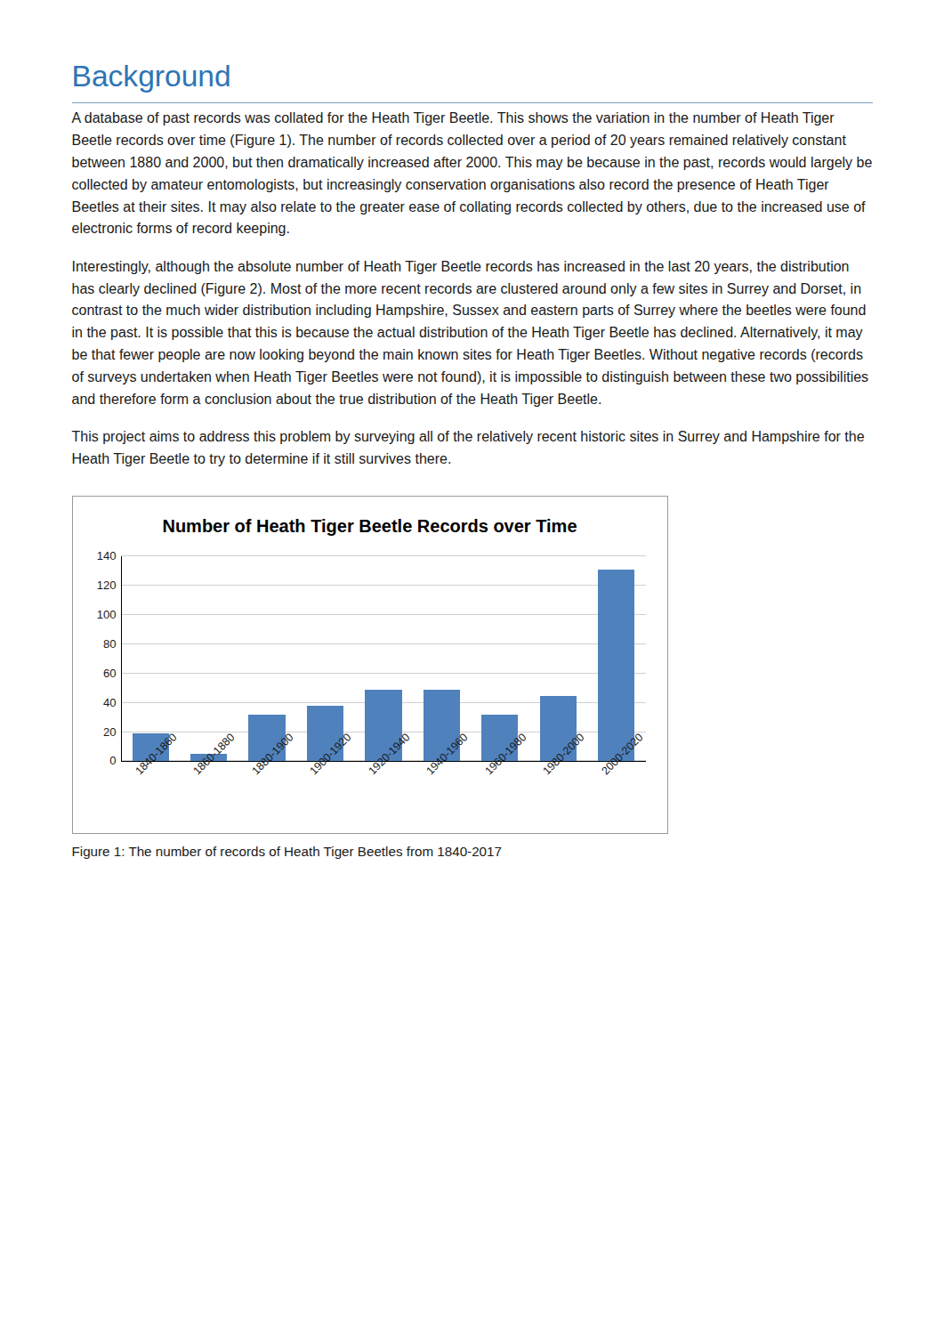Background
A database of past records was collated for the Heath Tiger Beetle. This shows the variation in the number of Heath Tiger Beetle records over time (Figure 1). The number of records collected over a period of 20 years remained relatively constant between 1880 and 2000, but then dramatically increased after 2000. This may be because in the past, records would largely be collected by amateur entomologists, but increasingly conservation organisations also record the presence of Heath Tiger Beetles at their sites. It may also relate to the greater ease of collating records collected by others, due to the increased use of electronic forms of record keeping.
Interestingly, although the absolute number of Heath Tiger Beetle records has increased in the last 20 years, the distribution has clearly declined (Figure 2). Most of the more recent records are clustered around only a few sites in Surrey and Dorset, in contrast to the much wider distribution including Hampshire, Sussex and eastern parts of Surrey where the beetles were found in the past. It is possible that this is because the actual distribution of the Heath Tiger Beetle has declined. Alternatively, it may be that fewer people are now looking beyond the main known sites for Heath Tiger Beetles. Without negative records (records of surveys undertaken when Heath Tiger Beetles were not found), it is impossible to distinguish between these two possibilities and therefore form a conclusion about the true distribution of the Heath Tiger Beetle.
This project aims to address this problem by surveying all of the relatively recent historic sites in Surrey and Hampshire for the Heath Tiger Beetle to try to determine if it still survives there.
Number of Heath Tiger Beetle Records over Time
140
120
100
80
60
40
20
0
1840-1860
1860-1880
1880-1900
1900-1920
1920-1940
1940-1960
1960-1980
1980-2000
2000-2020
Figure 1: The number of records of Heath Tiger Beetles from 1840-2017